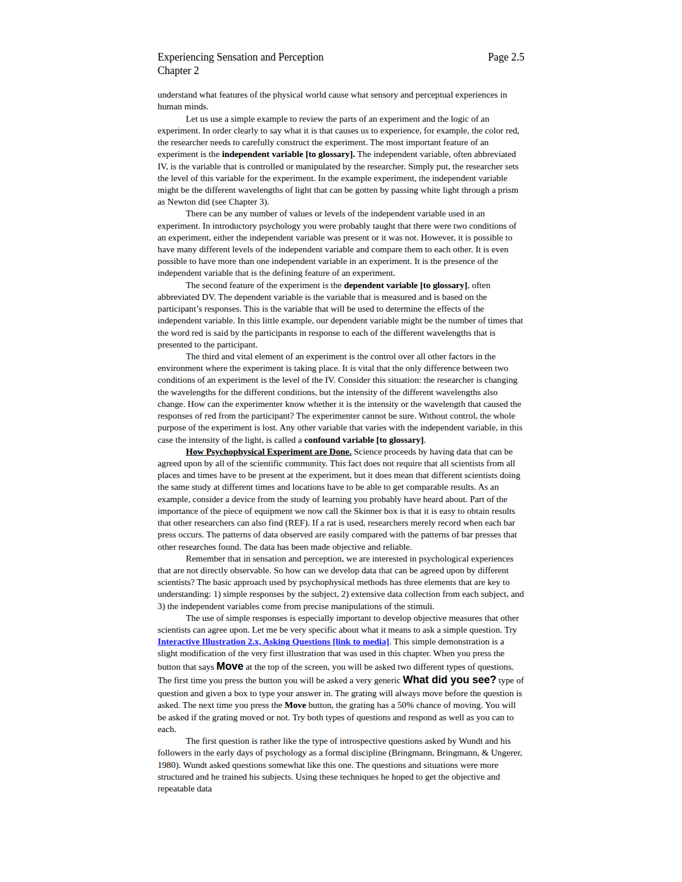Experiencing Sensation and Perception Page 2.5
Chapter 2
understand what features of the physical world cause what sensory and perceptual experiences in human minds.
Let us use a simple example to review the parts of an experiment and the logic of an experiment. In order clearly to say what it is that causes us to experience, for example, the color red, the researcher needs to carefully construct the experiment. The most important feature of an experiment is the independent variable [to glossary]. The independent variable, often abbreviated IV, is the variable that is controlled or manipulated by the researcher. Simply put, the researcher sets the level of this variable for the experiment. In the example experiment, the independent variable might be the different wavelengths of light that can be gotten by passing white light through a prism as Newton did (see Chapter 3).
There can be any number of values or levels of the independent variable used in an experiment. In introductory psychology you were probably taught that there were two conditions of an experiment, either the independent variable was present or it was not. However, it is possible to have many different levels of the independent variable and compare them to each other. It is even possible to have more than one independent variable in an experiment. It is the presence of the independent variable that is the defining feature of an experiment.
The second feature of the experiment is the dependent variable [to glossary], often abbreviated DV. The dependent variable is the variable that is measured and is based on the participant’s responses. This is the variable that will be used to determine the effects of the independent variable. In this little example, our dependent variable might be the number of times that the word red is said by the participants in response to each of the different wavelengths that is presented to the participant.
The third and vital element of an experiment is the control over all other factors in the environment where the experiment is taking place. It is vital that the only difference between two conditions of an experiment is the level of the IV. Consider this situation: the researcher is changing the wavelengths for the different conditions, but the intensity of the different wavelengths also change. How can the experimenter know whether it is the intensity or the wavelength that caused the responses of red from the participant? The experimenter cannot be sure. Without control, the whole purpose of the experiment is lost. Any other variable that varies with the independent variable, in this case the intensity of the light, is called a confound variable [to glossary].
How Psychophysical Experiment are Done. Science proceeds by having data that can be agreed upon by all of the scientific community. This fact does not require that all scientists from all places and times have to be present at the experiment, but it does mean that different scientists doing the same study at different times and locations have to be able to get comparable results. As an example, consider a device from the study of learning you probably have heard about. Part of the importance of the piece of equipment we now call the Skinner box is that it is easy to obtain results that other researchers can also find (REF). If a rat is used, researchers merely record when each bar press occurs. The patterns of data observed are easily compared with the patterns of bar presses that other researches found. The data has been made objective and reliable.
Remember that in sensation and perception, we are interested in psychological experiences that are not directly observable. So how can we develop data that can be agreed upon by different scientists? The basic approach used by psychophysical methods has three elements that are key to understanding: 1) simple responses by the subject, 2) extensive data collection from each subject, and 3) the independent variables come from precise manipulations of the stimuli.
The use of simple responses is especially important to develop objective measures that other scientists can agree upon. Let me be very specific about what it means to ask a simple question. Try Interactive Illustration 2.x, Asking Questions [link to media]. This simple demonstration is a slight modification of the very first illustration that was used in this chapter. When you press the button that says Move at the top of the screen, you will be asked two different types of questions. The first time you press the button you will be asked a very generic What did you see? type of question and given a box to type your answer in. The grating will always move before the question is asked. The next time you press the Move button, the grating has a 50% chance of moving. You will be asked if the grating moved or not. Try both types of questions and respond as well as you can to each.
The first question is rather like the type of introspective questions asked by Wundt and his followers in the early days of psychology as a formal discipline (Bringmann, Bringmann, & Ungerer, 1980). Wundt asked questions somewhat like this one. The questions and situations were more structured and he trained his subjects. Using these techniques he hoped to get the objective and repeatable data